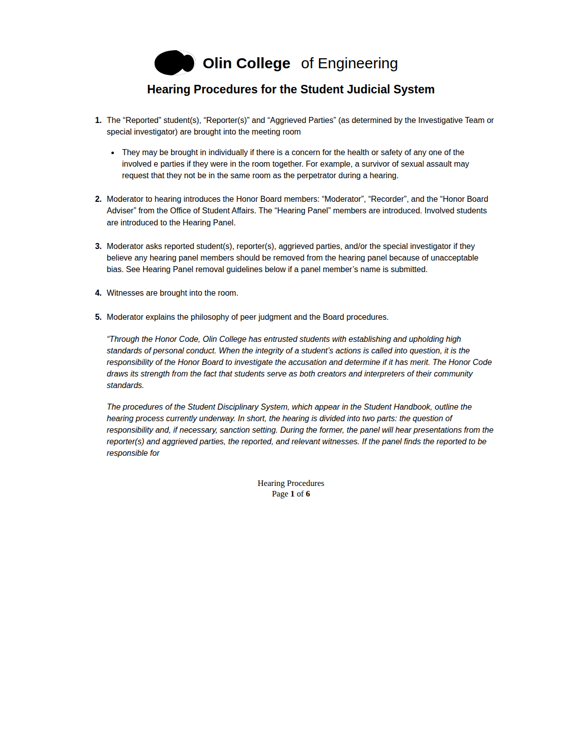Olin College of Engineering
Hearing Procedures for the Student Judicial System
The “Reported” student(s), “Reporter(s)” and “Aggrieved Parties” (as determined by the Investigative Team or special investigator) are brought into the meeting room
They may be brought in individually if there is a concern for the health or safety of any one of the involved e parties if they were in the room together. For example, a survivor of sexual assault may request that they not be in the same room as the perpetrator during a hearing.
Moderator to hearing introduces the Honor Board members: “Moderator”, “Recorder”, and the “Honor Board Adviser” from the Office of Student Affairs. The “Hearing Panel” members are introduced. Involved students are introduced to the Hearing Panel.
Moderator asks reported student(s), reporter(s), aggrieved parties, and/or the special investigator if they believe any hearing panel members should be removed from the hearing panel because of unacceptable bias. See Hearing Panel removal guidelines below if a panel member’s name is submitted.
Witnesses are brought into the room.
Moderator explains the philosophy of peer judgment and the Board procedures.
“Through the Honor Code, Olin College has entrusted students with establishing and upholding high standards of personal conduct. When the integrity of a student’s actions is called into question, it is the responsibility of the Honor Board to investigate the accusation and determine if it has merit. The Honor Code draws its strength from the fact that students serve as both creators and interpreters of their community standards.
The procedures of the Student Disciplinary System, which appear in the Student Handbook, outline the hearing process currently underway. In short, the hearing is divided into two parts: the question of responsibility and, if necessary, sanction setting. During the former, the panel will hear presentations from the reporter(s) and aggrieved parties, the reported, and relevant witnesses. If the panel finds the reported to be responsible for
Hearing Procedures
Page 1 of 6